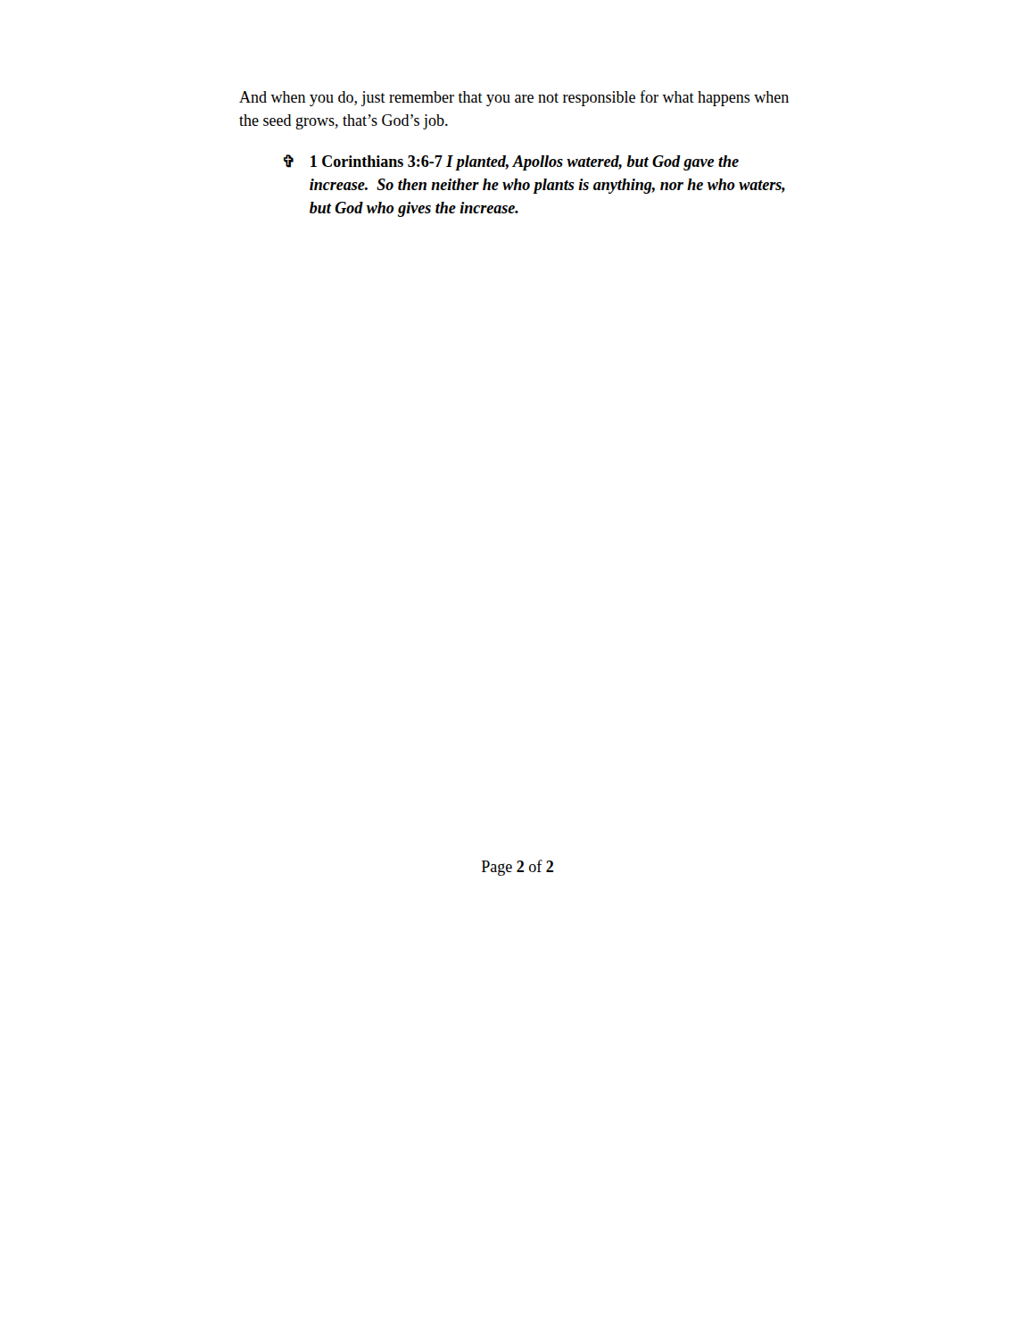And when you do, just remember that you are not responsible for what happens when the seed grows, that’s God’s job.
✞
1 Corinthians 3:6-7 I planted, Apollos watered, but God gave the increase. So then neither he who plants is anything, nor he who waters, but God who gives the increase.
Page 2 of 2